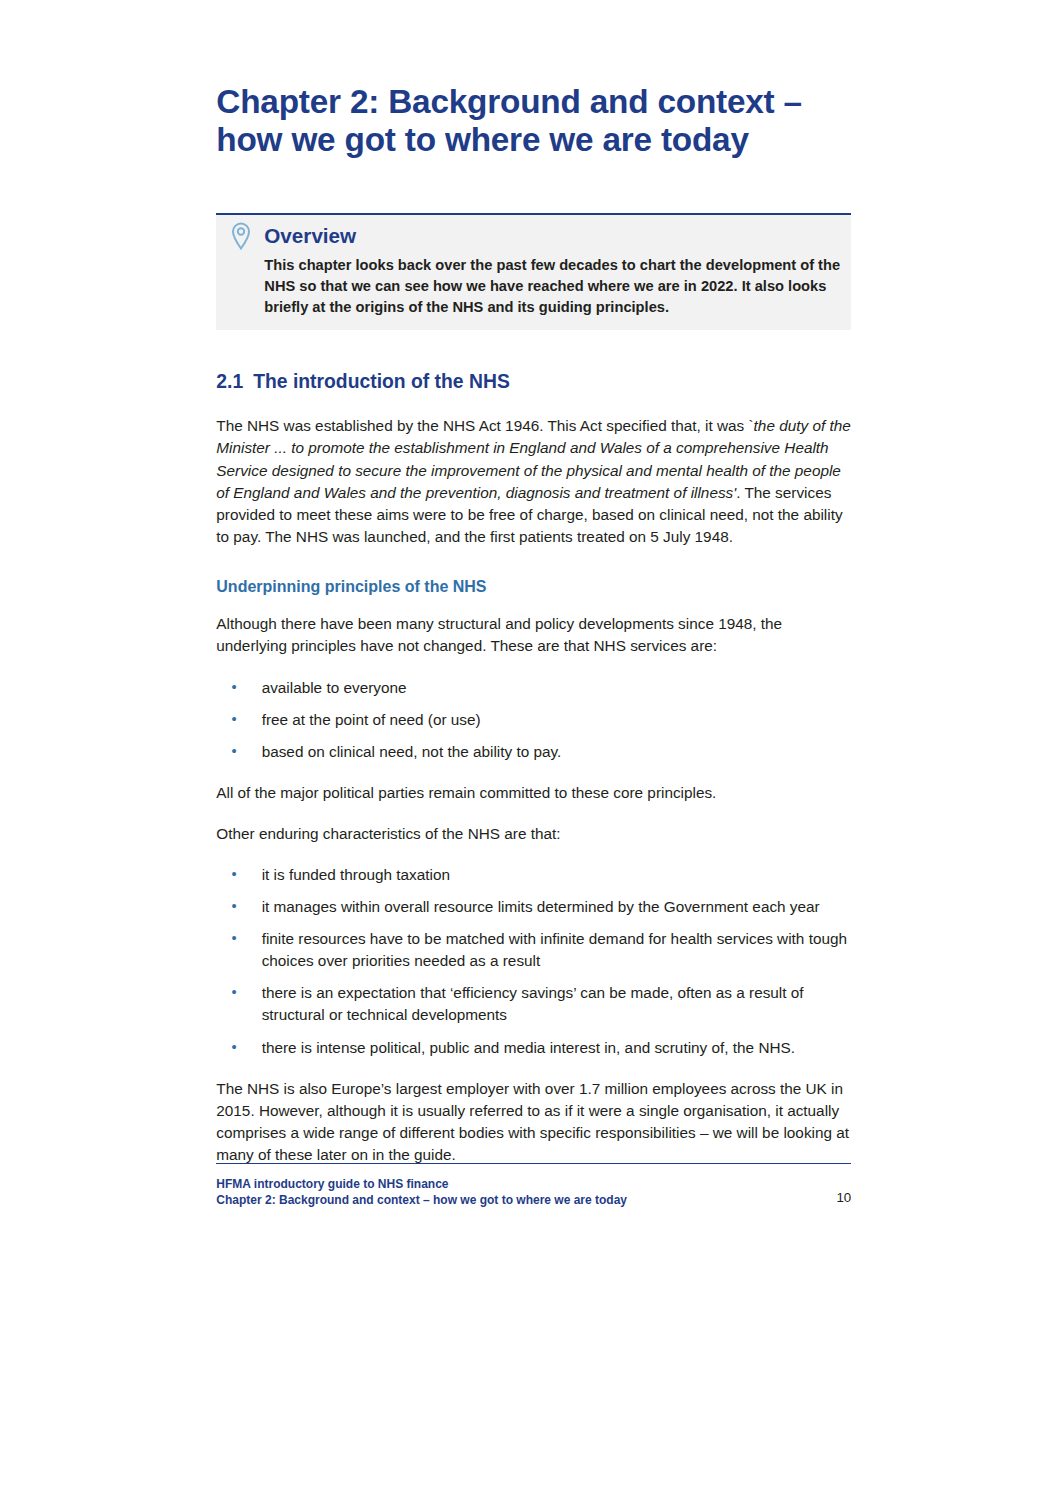Chapter 2: Background and context – how we got to where we are today
Overview
This chapter looks back over the past few decades to chart the development of the NHS so that we can see how we have reached where we are in 2022. It also looks briefly at the origins of the NHS and its guiding principles.
2.1 The introduction of the NHS
The NHS was established by the NHS Act 1946. This Act specified that, it was `the duty of the Minister ... to promote the establishment in England and Wales of a comprehensive Health Service designed to secure the improvement of the physical and mental health of the people of England and Wales and the prevention, diagnosis and treatment of illness'. The services provided to meet these aims were to be free of charge, based on clinical need, not the ability to pay. The NHS was launched, and the first patients treated on 5 July 1948.
Underpinning principles of the NHS
Although there have been many structural and policy developments since 1948, the underlying principles have not changed. These are that NHS services are:
available to everyone
free at the point of need (or use)
based on clinical need, not the ability to pay.
All of the major political parties remain committed to these core principles.
Other enduring characteristics of the NHS are that:
it is funded through taxation
it manages within overall resource limits determined by the Government each year
finite resources have to be matched with infinite demand for health services with tough choices over priorities needed as a result
there is an expectation that ‘efficiency savings’ can be made, often as a result of structural or technical developments
there is intense political, public and media interest in, and scrutiny of, the NHS.
The NHS is also Europe’s largest employer with over 1.7 million employees across the UK in 2015. However, although it is usually referred to as if it were a single organisation, it actually comprises a wide range of different bodies with specific responsibilities – we will be looking at many of these later on in the guide.
HFMA introductory guide to NHS finance
Chapter 2: Background and context – how we got to where we are today
10